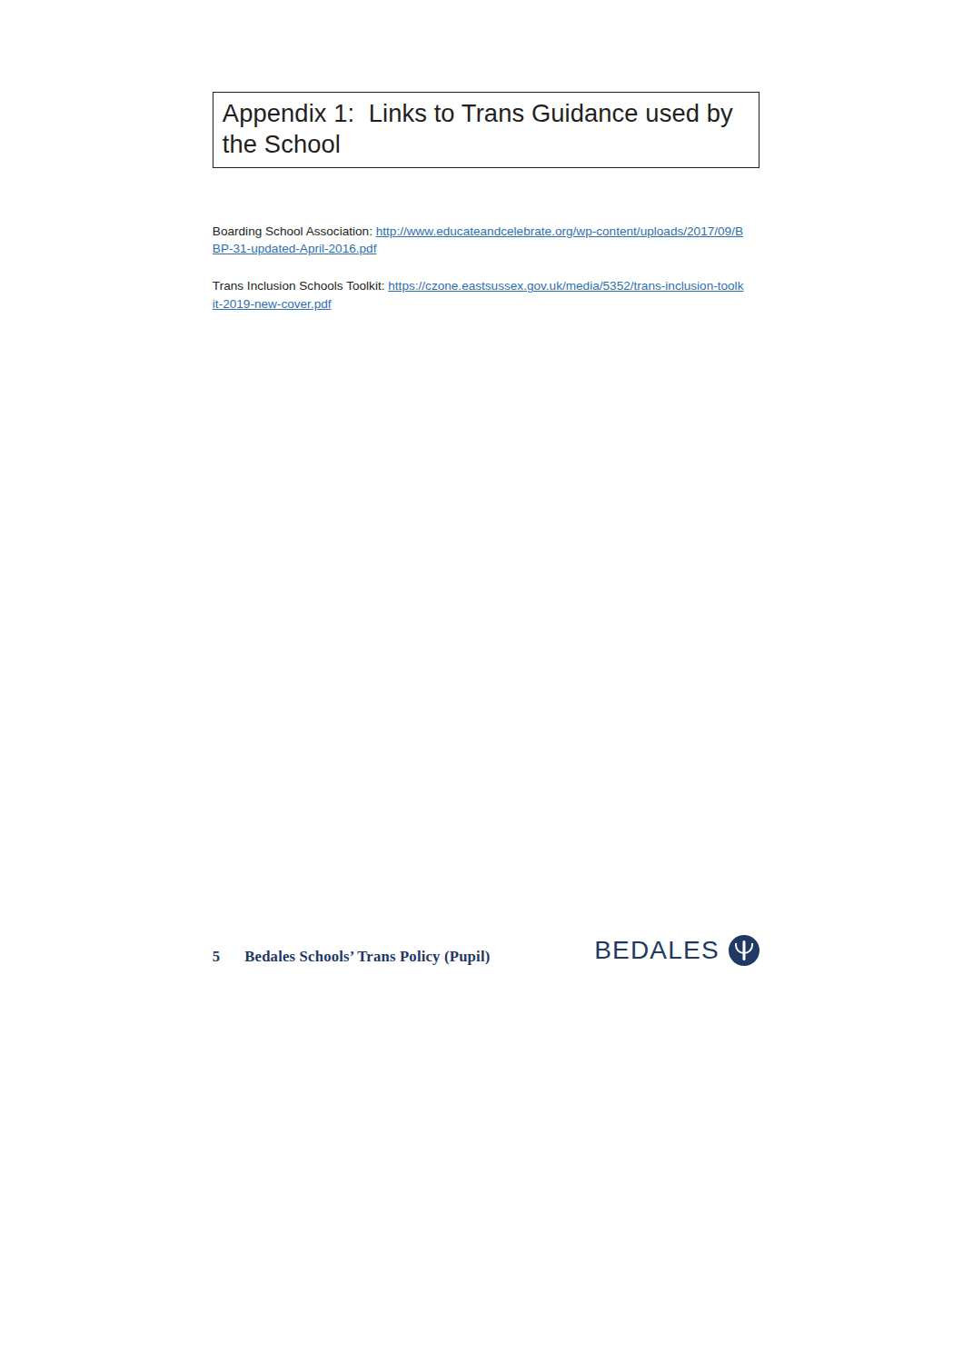Appendix 1: Links to Trans Guidance used by the School
Boarding School Association: http://www.educateandcelebrate.org/wp-content/uploads/2017/09/BBP-31-updated-April-2016.pdf
Trans Inclusion Schools Toolkit: https://czone.eastsussex.gov.uk/media/5352/trans-inclusion-toolkit-2019-new-cover.pdf
5 Bedales Schools’ Trans Policy (Pupil)
BEDALES